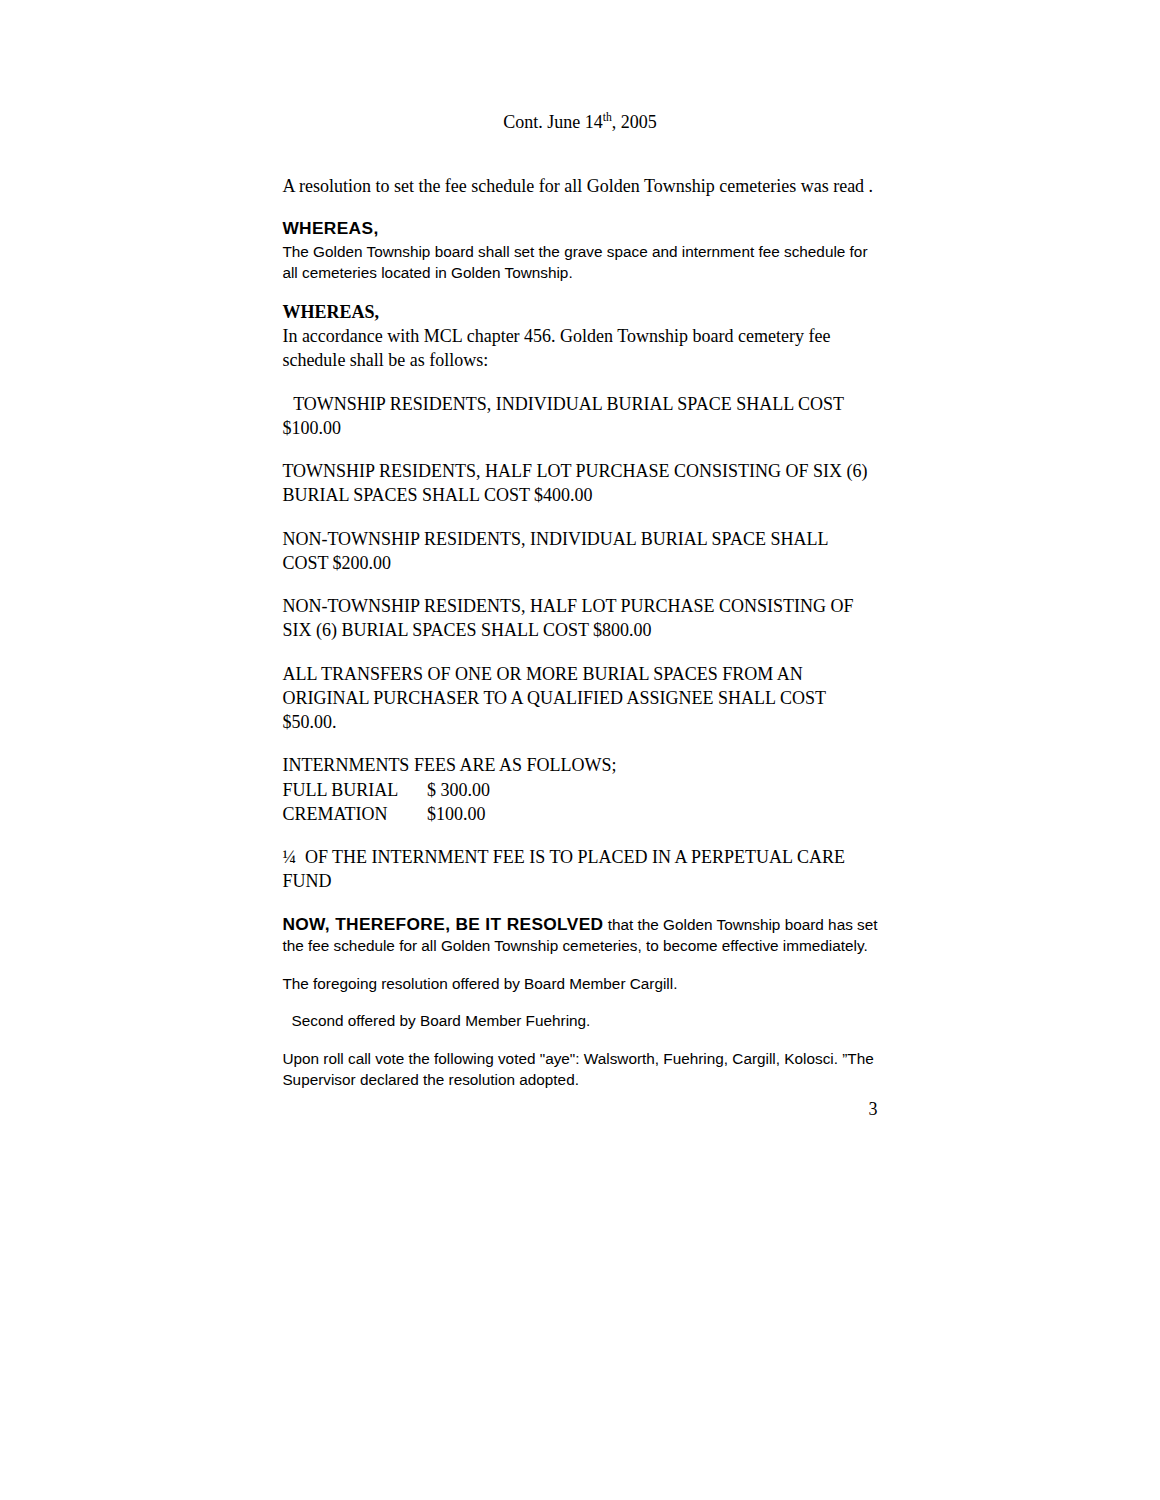Cont. June 14th, 2005
A resolution to set the fee schedule for all Golden Township cemeteries was read .
WHEREAS,
The Golden Township board shall set the grave space and internment fee schedule for all cemeteries located in Golden Township.
WHEREAS,
In accordance with MCL chapter 456. Golden Township board cemetery fee schedule shall be as follows:
TOWNSHIP RESIDENTS, INDIVIDUAL BURIAL SPACE SHALL COST $100.00
TOWNSHIP RESIDENTS, HALF LOT PURCHASE CONSISTING OF SIX (6) BURIAL SPACES SHALL COST $400.00
NON-TOWNSHIP RESIDENTS, INDIVIDUAL BURIAL SPACE SHALL COST $200.00
NON-TOWNSHIP RESIDENTS, HALF LOT PURCHASE CONSISTING OF SIX (6) BURIAL SPACES SHALL COST $800.00
ALL TRANSFERS OF ONE OR MORE BURIAL SPACES FROM AN ORIGINAL PURCHASER TO A QUALIFIED ASSIGNEE SHALL COST $50.00.
INTERNMENTS FEES ARE AS FOLLOWS;
| FULL BURIAL | $ 300.00 |
| CREMATION | $100.00 |
¼ OF THE INTERNMENT FEE IS TO PLACED IN A PERPETUAL CARE FUND
NOW, THEREFORE, BE IT RESOLVED that the Golden Township board has set the fee schedule for all Golden Township cemeteries, to become effective immediately.
The foregoing resolution offered by Board Member Cargill.
Second offered by Board Member Fuehring.
Upon roll call vote the following voted "aye": Walsworth, Fuehring, Cargill, Kolosci. ”The Supervisor declared the resolution adopted.
3